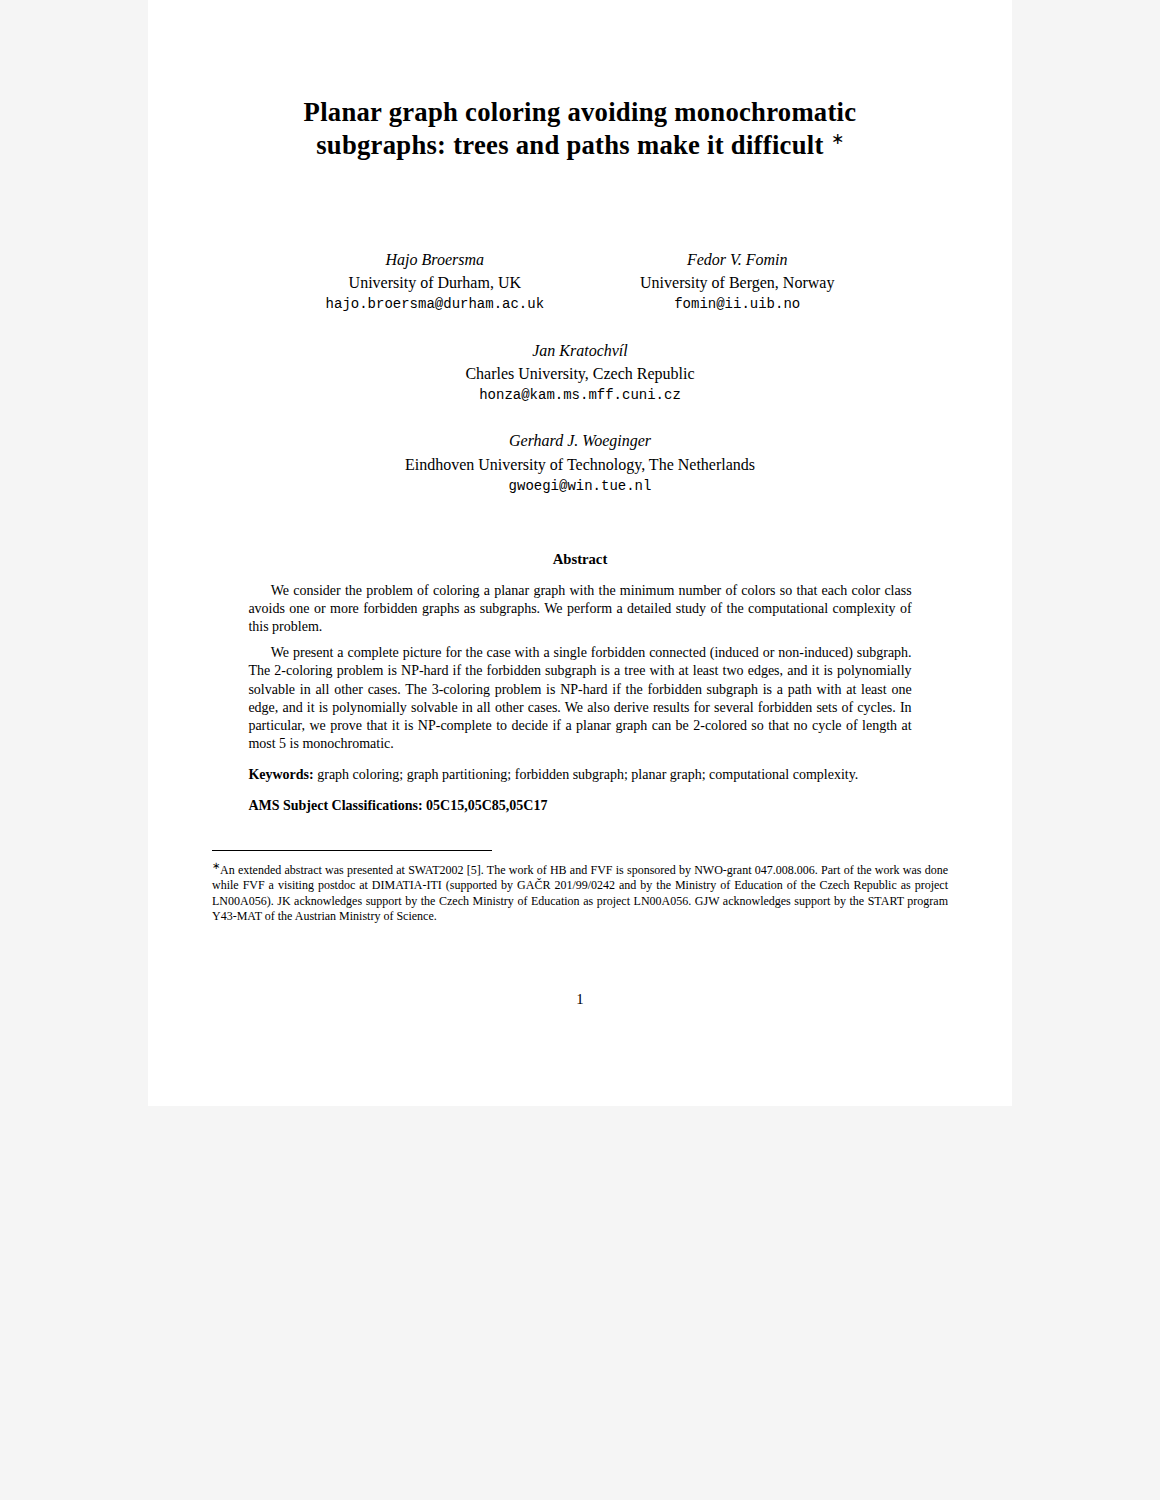Planar graph coloring avoiding monochromatic
subgraphs: trees and paths make it difficult ∗
Hajo Broersma
University of Durham, UK
hajo.broersma@durham.ac.uk
Fedor V. Fomin
University of Bergen, Norway
fomin@ii.uib.no
Jan Kratochvíl
Charles University, Czech Republic
honza@kam.ms.mff.cuni.cz
Gerhard J. Woeginger
Eindhoven University of Technology, The Netherlands
gwoegi@win.tue.nl
Abstract
We consider the problem of coloring a planar graph with the minimum number of colors so that each color class avoids one or more forbidden graphs as subgraphs. We perform a detailed study of the computational complexity of this problem.
We present a complete picture for the case with a single forbidden connected (induced or non-induced) subgraph. The 2-coloring problem is NP-hard if the forbidden subgraph is a tree with at least two edges, and it is polynomially solvable in all other cases. The 3-coloring problem is NP-hard if the forbidden subgraph is a path with at least one edge, and it is polynomially solvable in all other cases. We also derive results for several forbidden sets of cycles. In particular, we prove that it is NP-complete to decide if a planar graph can be 2-colored so that no cycle of length at most 5 is monochromatic.
Keywords: graph coloring; graph partitioning; forbidden subgraph; planar graph; computational complexity.
AMS Subject Classifications: 05C15,05C85,05C17
∗An extended abstract was presented at SWAT2002 [5]. The work of HB and FVF is sponsored by NWO-grant 047.008.006. Part of the work was done while FVF a visiting postdoc at DIMATIA-ITI (supported by GAČR 201/99/0242 and by the Ministry of Education of the Czech Republic as project LN00A056). JK acknowledges support by the Czech Ministry of Education as project LN00A056. GJW acknowledges support by the START program Y43-MAT of the Austrian Ministry of Science.
1